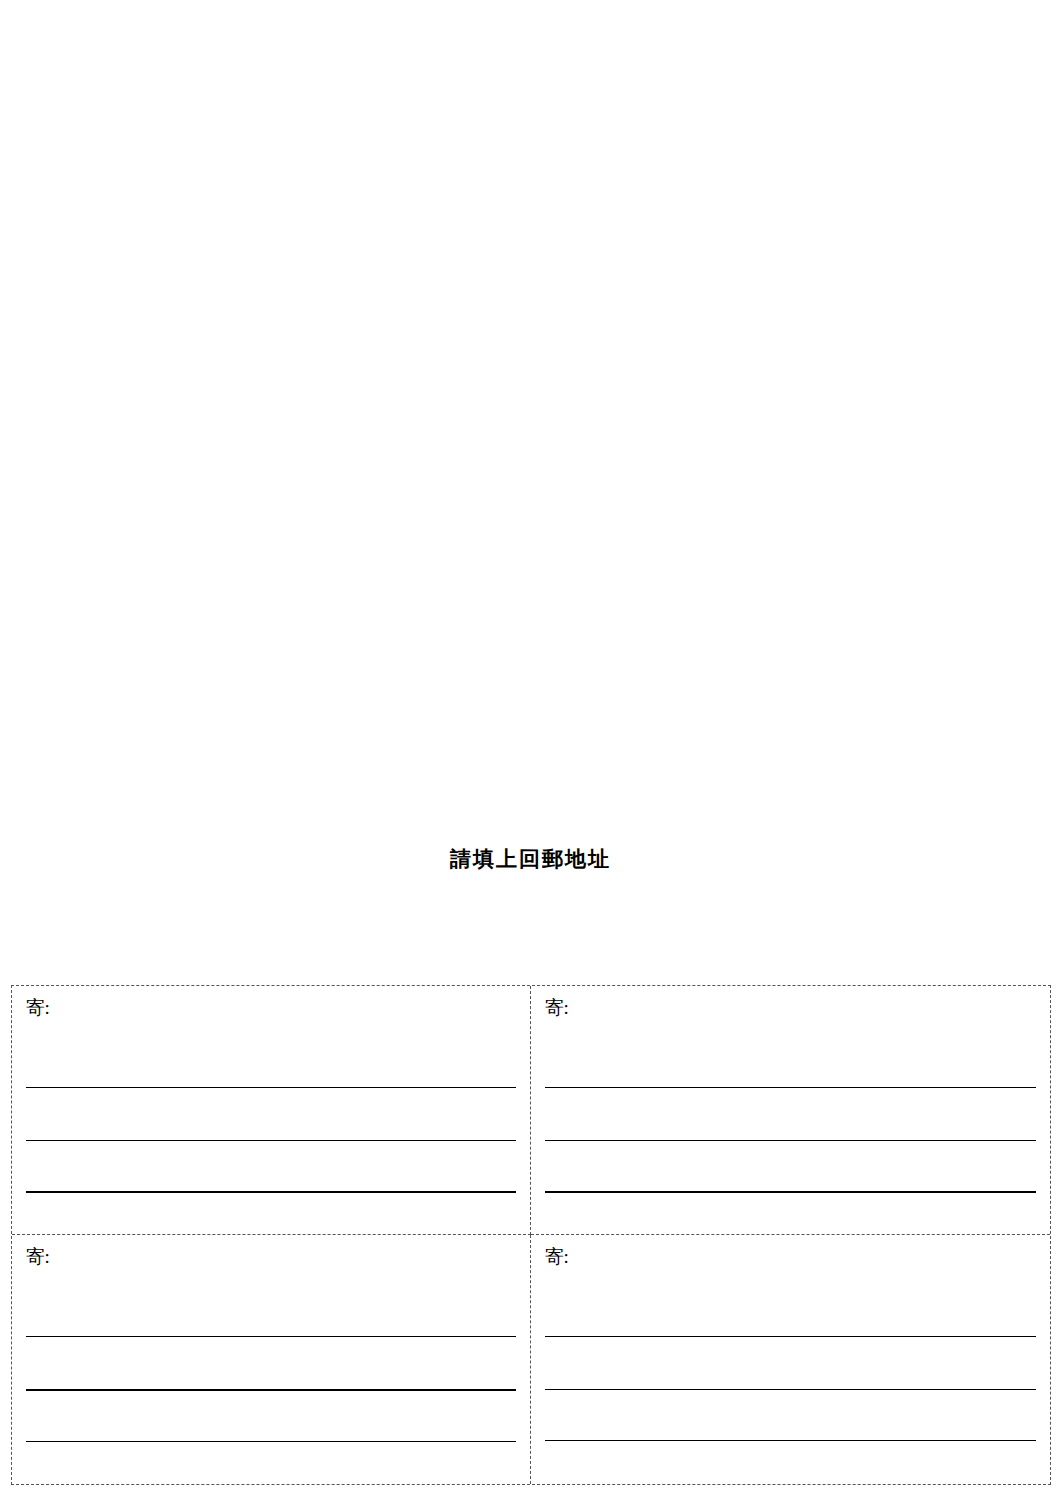請填上回郵地址
寄:
寄:
寄:
寄: